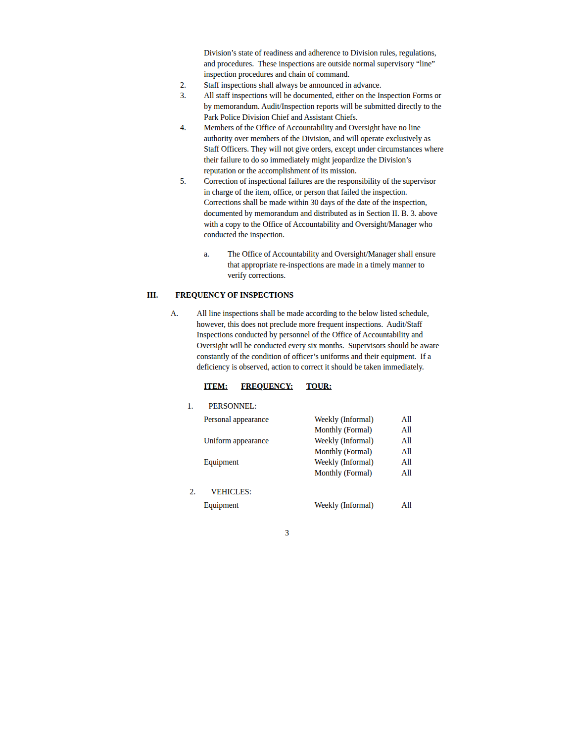Division’s state of readiness and adherence to Division rules, regulations, and procedures. These inspections are outside normal supervisory “line” inspection procedures and chain of command.
2. Staff inspections shall always be announced in advance.
3. All staff inspections will be documented, either on the Inspection Forms or by memorandum. Audit/Inspection reports will be submitted directly to the Park Police Division Chief and Assistant Chiefs.
4. Members of the Office of Accountability and Oversight have no line authority over members of the Division, and will operate exclusively as Staff Officers. They will not give orders, except under circumstances where their failure to do so immediately might jeopardize the Division’s reputation or the accomplishment of its mission.
5. Correction of inspectional failures are the responsibility of the supervisor in charge of the item, office, or person that failed the inspection. Corrections shall be made within 30 days of the date of the inspection, documented by memorandum and distributed as in Section II. B. 3. above with a copy to the Office of Accountability and Oversight/Manager who conducted the inspection.
a. The Office of Accountability and Oversight/Manager shall ensure that appropriate re-inspections are made in a timely manner to verify corrections.
III. FREQUENCY OF INSPECTIONS
A. All line inspections shall be made according to the below listed schedule, however, this does not preclude more frequent inspections. Audit/Staff Inspections conducted by personnel of the Office of Accountability and Oversight will be conducted every six months. Supervisors should be aware constantly of the condition of officer’s uniforms and their equipment. If a deficiency is observed, action to correct it should be taken immediately.
| ITEM: | FREQUENCY: | TOUR: |
| --- | --- | --- |
1. PERSONNEL:
| Personal appearance | Weekly (Informal) | All |
| | Monthly (Formal) | All |
| Uniform appearance | Weekly (Informal) | All |
| | Monthly (Formal) | All |
| Equipment | Weekly (Informal) | All |
| | Monthly (Formal) | All |
2. VEHICLES:
| Equipment | Weekly (Informal) | All |
3